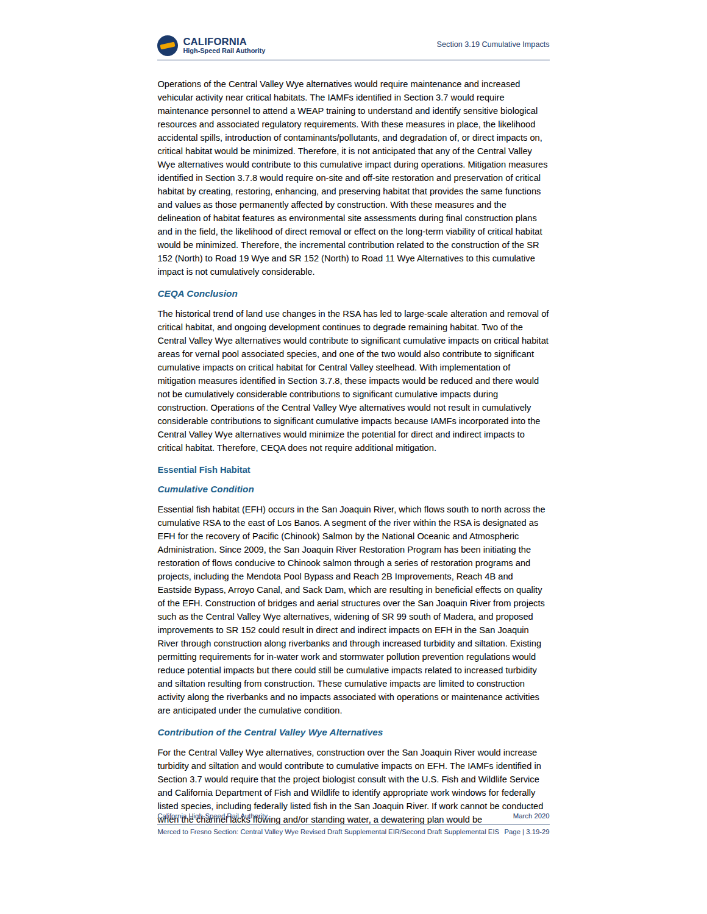CALIFORNIA
High-Speed Rail Authority
Section 3.19 Cumulative Impacts
Operations of the Central Valley Wye alternatives would require maintenance and increased vehicular activity near critical habitats. The IAMFs identified in Section 3.7 would require maintenance personnel to attend a WEAP training to understand and identify sensitive biological resources and associated regulatory requirements. With these measures in place, the likelihood accidental spills, introduction of contaminants/pollutants, and degradation of, or direct impacts on, critical habitat would be minimized. Therefore, it is not anticipated that any of the Central Valley Wye alternatives would contribute to this cumulative impact during operations. Mitigation measures identified in Section 3.7.8 would require on-site and off-site restoration and preservation of critical habitat by creating, restoring, enhancing, and preserving habitat that provides the same functions and values as those permanently affected by construction. With these measures and the delineation of habitat features as environmental site assessments during final construction plans and in the field, the likelihood of direct removal or effect on the long-term viability of critical habitat would be minimized. Therefore, the incremental contribution related to the construction of the SR 152 (North) to Road 19 Wye and SR 152 (North) to Road 11 Wye Alternatives to this cumulative impact is not cumulatively considerable.
CEQA Conclusion
The historical trend of land use changes in the RSA has led to large-scale alteration and removal of critical habitat, and ongoing development continues to degrade remaining habitat. Two of the Central Valley Wye alternatives would contribute to significant cumulative impacts on critical habitat areas for vernal pool associated species, and one of the two would also contribute to significant cumulative impacts on critical habitat for Central Valley steelhead. With implementation of mitigation measures identified in Section 3.7.8, these impacts would be reduced and there would not be cumulatively considerable contributions to significant cumulative impacts during construction. Operations of the Central Valley Wye alternatives would not result in cumulatively considerable contributions to significant cumulative impacts because IAMFs incorporated into the Central Valley Wye alternatives would minimize the potential for direct and indirect impacts to critical habitat. Therefore, CEQA does not require additional mitigation.
Essential Fish Habitat
Cumulative Condition
Essential fish habitat (EFH) occurs in the San Joaquin River, which flows south to north across the cumulative RSA to the east of Los Banos. A segment of the river within the RSA is designated as EFH for the recovery of Pacific (Chinook) Salmon by the National Oceanic and Atmospheric Administration. Since 2009, the San Joaquin River Restoration Program has been initiating the restoration of flows conducive to Chinook salmon through a series of restoration programs and projects, including the Mendota Pool Bypass and Reach 2B Improvements, Reach 4B and Eastside Bypass, Arroyo Canal, and Sack Dam, which are resulting in beneficial effects on quality of the EFH. Construction of bridges and aerial structures over the San Joaquin River from projects such as the Central Valley Wye alternatives, widening of SR 99 south of Madera, and proposed improvements to SR 152 could result in direct and indirect impacts on EFH in the San Joaquin River through construction along riverbanks and through increased turbidity and siltation. Existing permitting requirements for in-water work and stormwater pollution prevention regulations would reduce potential impacts but there could still be cumulative impacts related to increased turbidity and siltation resulting from construction. These cumulative impacts are limited to construction activity along the riverbanks and no impacts associated with operations or maintenance activities are anticipated under the cumulative condition.
Contribution of the Central Valley Wye Alternatives
For the Central Valley Wye alternatives, construction over the San Joaquin River would increase turbidity and siltation and would contribute to cumulative impacts on EFH. The IAMFs identified in Section 3.7 would require that the project biologist consult with the U.S. Fish and Wildlife Service and California Department of Fish and Wildlife to identify appropriate work windows for federally listed species, including federally listed fish in the San Joaquin River. If work cannot be conducted when the channel lacks flowing and/or standing water, a dewatering plan would be
California High-Speed Rail Authority March 2020
Merced to Fresno Section: Central Valley Wye Revised Draft Supplemental EIR/Second Draft Supplemental EIS Page | 3.19-29